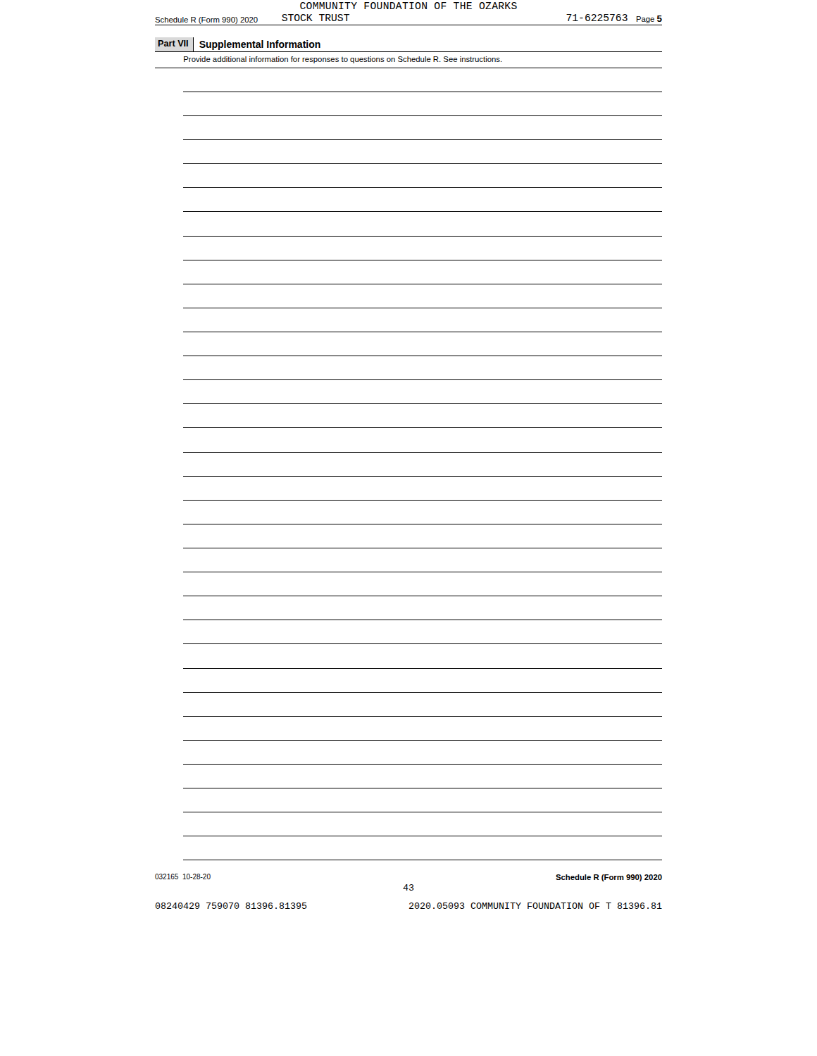COMMUNITY FOUNDATION OF THE OZARKS
Schedule R (Form 990) 2020 STOCK TRUST 71-6225763 Page 5
Part VII
Supplemental Information
Provide additional information for responses to questions on Schedule R. See instructions.
032165 10-28-20
Schedule R (Form 990) 2020
43
08240429 759070 81396.81395 2020.05093 COMMUNITY FOUNDATION OF T 81396.81